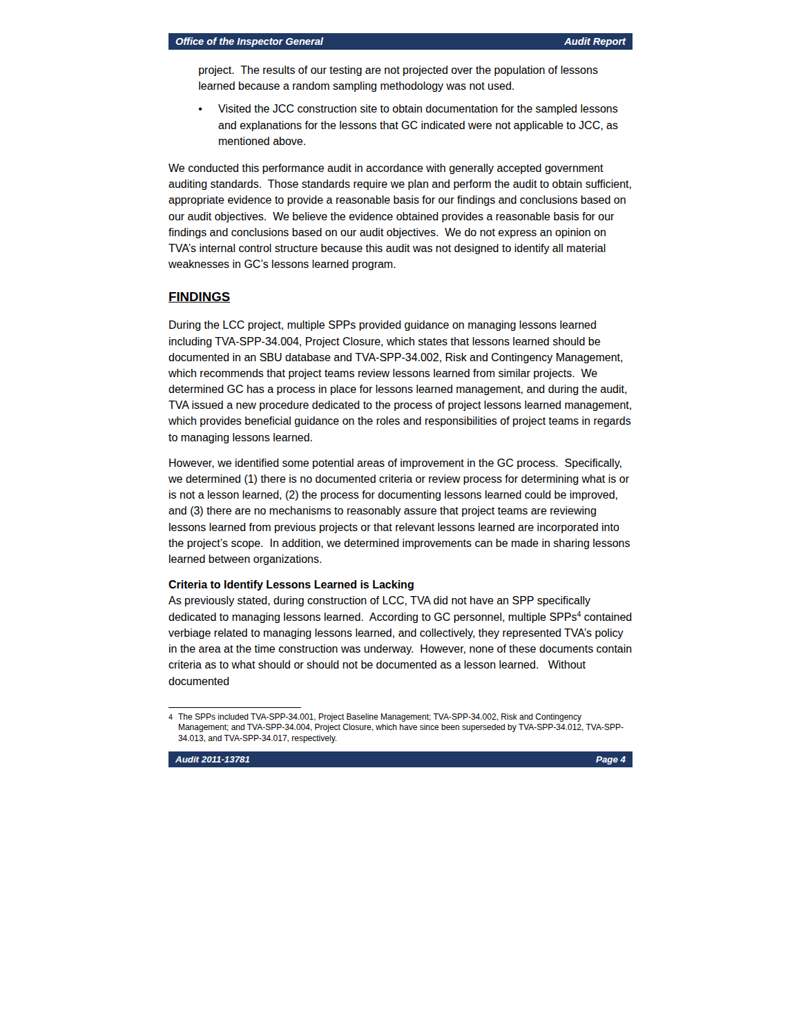Office of the Inspector General Audit Report
project. The results of our testing are not projected over the population of lessons learned because a random sampling methodology was not used.
Visited the JCC construction site to obtain documentation for the sampled lessons and explanations for the lessons that GC indicated were not applicable to JCC, as mentioned above.
We conducted this performance audit in accordance with generally accepted government auditing standards. Those standards require we plan and perform the audit to obtain sufficient, appropriate evidence to provide a reasonable basis for our findings and conclusions based on our audit objectives. We believe the evidence obtained provides a reasonable basis for our findings and conclusions based on our audit objectives. We do not express an opinion on TVA’s internal control structure because this audit was not designed to identify all material weaknesses in GC’s lessons learned program.
FINDINGS
During the LCC project, multiple SPPs provided guidance on managing lessons learned including TVA-SPP-34.004, Project Closure, which states that lessons learned should be documented in an SBU database and TVA-SPP-34.002, Risk and Contingency Management, which recommends that project teams review lessons learned from similar projects. We determined GC has a process in place for lessons learned management, and during the audit, TVA issued a new procedure dedicated to the process of project lessons learned management, which provides beneficial guidance on the roles and responsibilities of project teams in regards to managing lessons learned.
However, we identified some potential areas of improvement in the GC process. Specifically, we determined (1) there is no documented criteria or review process for determining what is or is not a lesson learned, (2) the process for documenting lessons learned could be improved, and (3) there are no mechanisms to reasonably assure that project teams are reviewing lessons learned from previous projects or that relevant lessons learned are incorporated into the project’s scope. In addition, we determined improvements can be made in sharing lessons learned between organizations.
Criteria to Identify Lessons Learned is Lacking
As previously stated, during construction of LCC, TVA did not have an SPP specifically dedicated to managing lessons learned. According to GC personnel, multiple SPPs4 contained verbiage related to managing lessons learned, and collectively, they represented TVA’s policy in the area at the time construction was underway. However, none of these documents contain criteria as to what should or should not be documented as a lesson learned. Without documented
4
The SPPs included TVA-SPP-34.001, Project Baseline Management; TVA-SPP-34.002, Risk and Contingency Management; and TVA-SPP-34.004, Project Closure, which have since been superseded by TVA-SPP-34.012, TVA-SPP-34.013, and TVA-SPP-34.017, respectively.
Audit 2011-13781 Page 4